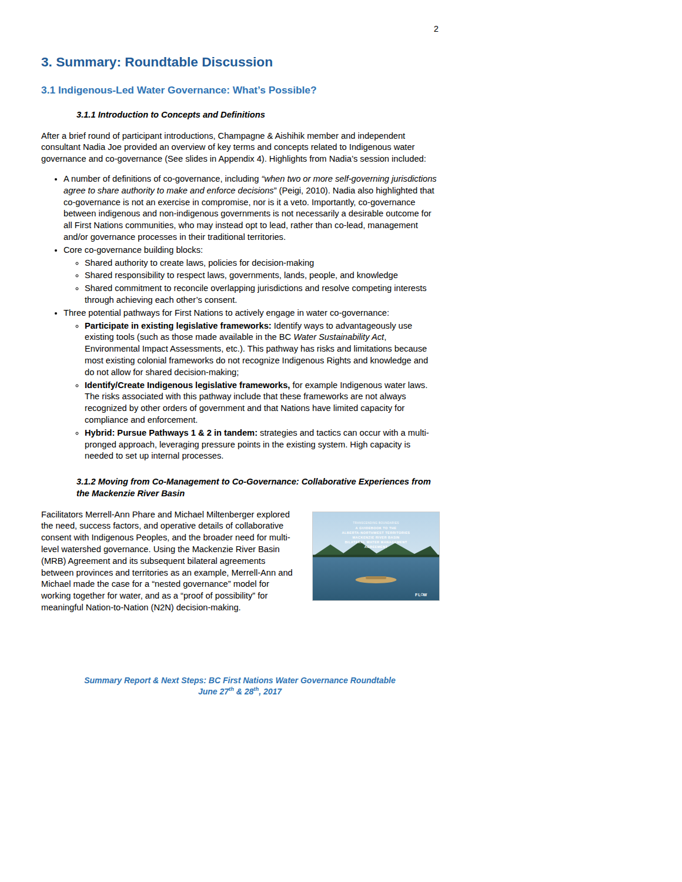2
3. Summary: Roundtable Discussion
3.1 Indigenous-Led Water Governance: What’s Possible?
3.1.1 Introduction to Concepts and Definitions
After a brief round of participant introductions, Champagne & Aishihik member and independent consultant Nadia Joe provided an overview of key terms and concepts related to Indigenous water governance and co-governance (See slides in Appendix 4). Highlights from Nadia’s session included:
A number of definitions of co-governance, including “when two or more self-governing jurisdictions agree to share authority to make and enforce decisions” (Peigi, 2010). Nadia also highlighted that co-governance is not an exercise in compromise, nor is it a veto. Importantly, co-governance between indigenous and non-indigenous governments is not necessarily a desirable outcome for all First Nations communities, who may instead opt to lead, rather than co-lead, management and/or governance processes in their traditional territories.
Core co-governance building blocks:
Shared authority to create laws, policies for decision-making
Shared responsibility to respect laws, governments, lands, people, and knowledge
Shared commitment to reconcile overlapping jurisdictions and resolve competing interests through achieving each other’s consent.
Three potential pathways for First Nations to actively engage in water co-governance:
Participate in existing legislative frameworks: Identify ways to advantageously use existing tools (such as those made available in the BC Water Sustainability Act, Environmental Impact Assessments, etc.). This pathway has risks and limitations because most existing colonial frameworks do not recognize Indigenous Rights and knowledge and do not allow for shared decision-making;
Identify/Create Indigenous legislative frameworks, for example Indigenous water laws. The risks associated with this pathway include that these frameworks are not always recognized by other orders of government and that Nations have limited capacity for compliance and enforcement.
Hybrid: Pursue Pathways 1 & 2 in tandem: strategies and tactics can occur with a multi-pronged approach, leveraging pressure points in the existing system. High capacity is needed to set up internal processes.
3.1.2 Moving from Co-Management to Co-Governance: Collaborative Experiences from the Mackenzie River Basin
Facilitators Merrell-Ann Phare and Michael Miltenberger explored the need, success factors, and operative details of collaborative consent with Indigenous Peoples, and the broader need for multi-level watershed governance. Using the Mackenzie River Basin (MRB) Agreement and its subsequent bilateral agreements between provinces and territories as an example, Merrell-Ann and Michael made the case for a “nested governance” model for working together for water, and as a “proof of possibility” for meaningful Nation-to-Nation (N2N) decision-making.
Summary Report & Next Steps: BC First Nations Water Governance Roundtable
June 27th & 28th, 2017